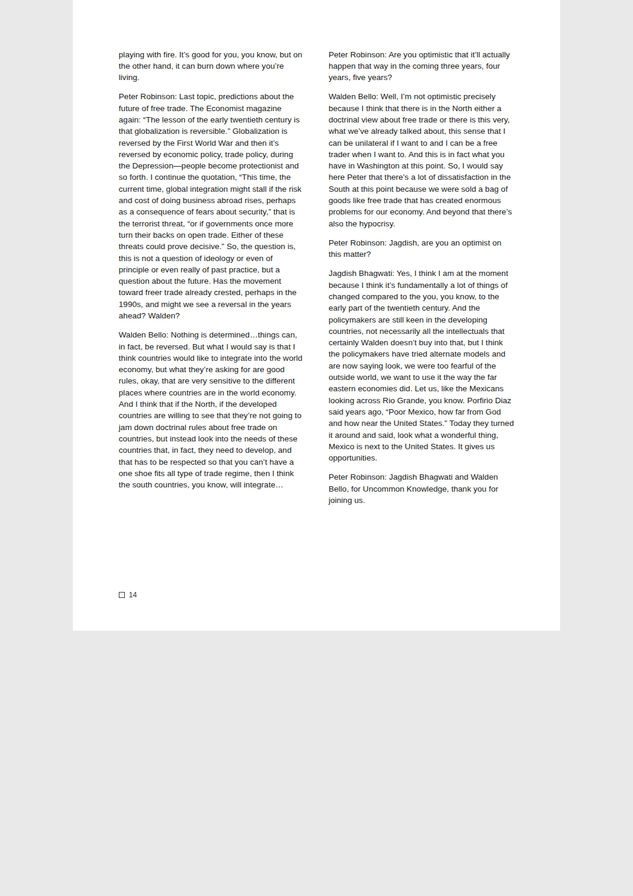playing with fire. It’s good for you, you know, but on the other hand, it can burn down where you’re living.
Peter Robinson: Last topic, predictions about the future of free trade. The Economist magazine again: “The lesson of the early twentieth century is that globalization is reversible.” Globalization is reversed by the First World War and then it’s reversed by economic policy, trade policy, during the Depression—people become protectionist and so forth. I continue the quotation, “This time, the current time, global integration might stall if the risk and cost of doing business abroad rises, perhaps as a consequence of fears about security,” that is the terrorist threat, “or if governments once more turn their backs on open trade. Either of these threats could prove decisive.” So, the question is, this is not a question of ideology or even of principle or even really of past practice, but a question about the future. Has the movement toward freer trade already crested, perhaps in the 1990s, and might we see a reversal in the years ahead? Walden?
Walden Bello: Nothing is determined…things can, in fact, be reversed. But what I would say is that I think countries would like to integrate into the world economy, but what they’re asking for are good rules, okay, that are very sensitive to the different places where countries are in the world economy. And I think that if the North, if the developed countries are willing to see that they’re not going to jam down doctrinal rules about free trade on countries, but instead look into the needs of these countries that, in fact, they need to develop, and that has to be respected so that you can’t have a one shoe fits all type of trade regime, then I think the south countries, you know, will integrate…
Peter Robinson: Are you optimistic that it’ll actually happen that way in the coming three years, four years, five years?
Walden Bello: Well, I’m not optimistic precisely because I think that there is in the North either a doctrinal view about free trade or there is this very, what we’ve already talked about, this sense that I can be unilateral if I want to and I can be a free trader when I want to. And this is in fact what you have in Washington at this point. So, I would say here Peter that there’s a lot of dissatisfaction in the South at this point because we were sold a bag of goods like free trade that has created enormous problems for our economy. And beyond that there’s also the hypocrisy.
Peter Robinson: Jagdish, are you an optimist on this matter?
Jagdish Bhagwati: Yes, I think I am at the moment because I think it’s fundamentally a lot of things of changed compared to the you, you know, to the early part of the twentieth century. And the policymakers are still keen in the developing countries, not necessarily all the intellectuals that certainly Walden doesn’t buy into that, but I think the policymakers have tried alternate models and are now saying look, we were too fearful of the outside world, we want to use it the way the far eastern economies did. Let us, like the Mexicans looking across Rio Grande, you know. Porfirio Diaz said years ago, “Poor Mexico, how far from God and how near the United States.” Today they turned it around and said, look what a wonderful thing, Mexico is next to the United States. It gives us opportunities.
Peter Robinson: Jagdish Bhagwati and Walden Bello, for Uncommon Knowledge, thank you for joining us.
14